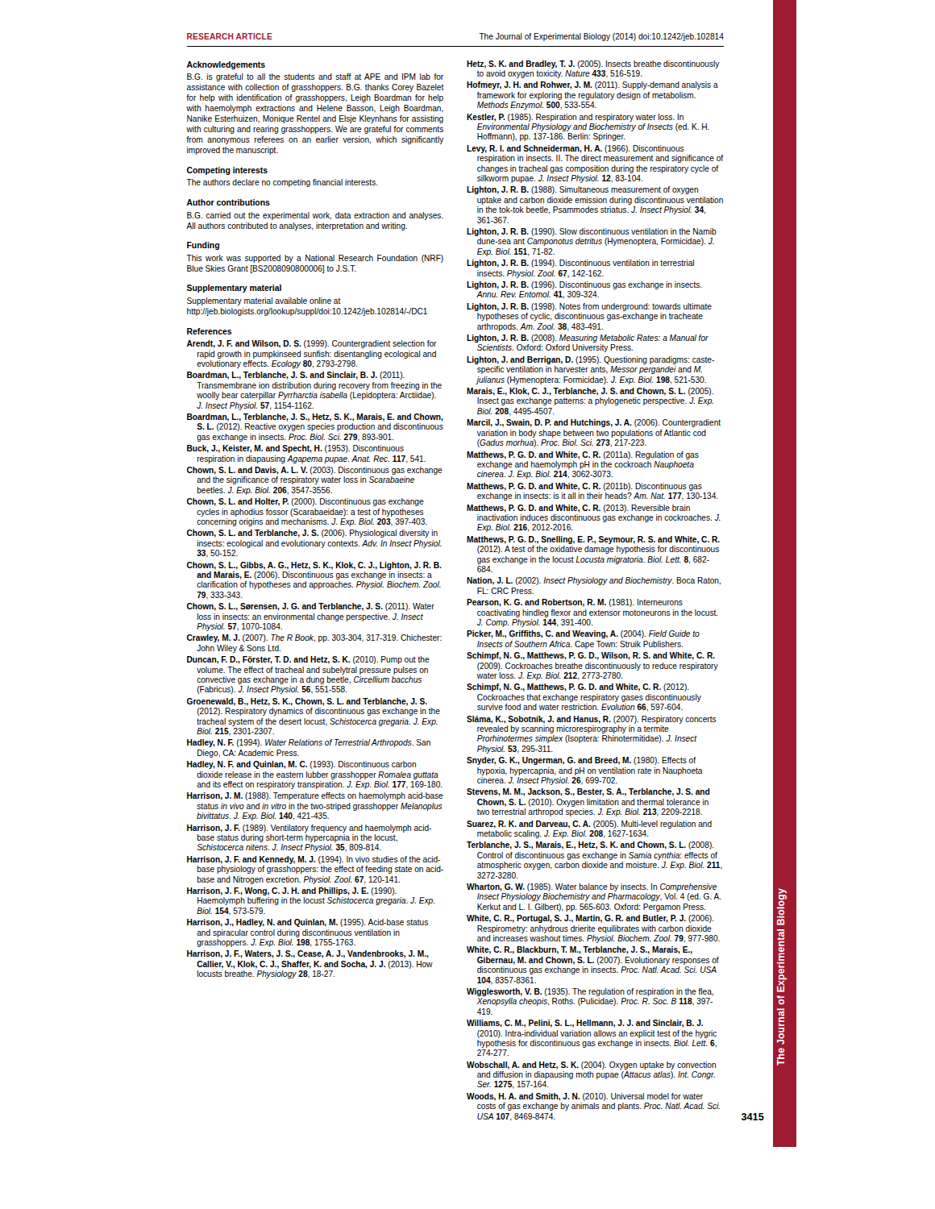The Journal of Experimental Biology
3415
RESEARCH ARTICLE
The Journal of Experimental Biology (2014) doi:10.1242/jeb.102814
Acknowledgements
B.G. is grateful to all the students and staff at APE and IPM lab for assistance with collection of grasshoppers. B.G. thanks Corey Bazelet for help with identification of grasshoppers, Leigh Boardman for help with haemolymph extractions and Helene Basson, Leigh Boardman, Nanike Esterhuizen, Monique Rentel and Elsje Kleynhans for assisting with culturing and rearing grasshoppers. We are grateful for comments from anonymous referees on an earlier version, which significantly improved the manuscript.
Competing interests
The authors declare no competing financial interests.
Author contributions
B.G. carried out the experimental work, data extraction and analyses. All authors contributed to analyses, interpretation and writing.
Funding
This work was supported by a National Research Foundation (NRF) Blue Skies Grant [BS2008090800006] to J.S.T.
Supplementary material
Supplementary material available online at
http://jeb.biologists.org/lookup/suppl/doi:10.1242/jeb.102814/-/DC1
References
Arendt, J. F. and Wilson, D. S. (1999). Countergradient selection for rapid growth in pumpkinseed sunfish: disentangling ecological and evolutionary effects. Ecology 80, 2793-2798.
Boardman, L., Terblanche, J. S. and Sinclair, B. J. (2011). Transmembrane ion distribution during recovery from freezing in the woolly bear caterpillar Pyrrharctia isabella (Lepidoptera: Arctiidae). J. Insect Physiol. 57, 1154-1162.
Boardman, L., Terblanche, J. S., Hetz, S. K., Marais, E. and Chown, S. L. (2012). Reactive oxygen species production and discontinuous gas exchange in insects. Proc. Biol. Sci. 279, 893-901.
Buck, J., Keister, M. and Specht, H. (1953). Discontinuous respiration in diapausing Agapema pupae. Anat. Rec. 117, 541.
Chown, S. L. and Davis, A. L. V. (2003). Discontinuous gas exchange and the significance of respiratory water loss in Scarabaeine beetles. J. Exp. Biol. 206, 3547-3556.
Chown, S. L. and Holter, P. (2000). Discontinuous gas exchange cycles in aphodius fossor (Scarabaeidae): a test of hypotheses concerning origins and mechanisms. J. Exp. Biol. 203, 397-403.
Chown, S. L. and Terblanche, J. S. (2006). Physiological diversity in insects: ecological and evolutionary contexts. Adv. In Insect Physiol. 33, 50-152.
Chown, S. L., Gibbs, A. G., Hetz, S. K., Klok, C. J., Lighton, J. R. B. and Marais, E. (2006). Discontinuous gas exchange in insects: a clarification of hypotheses and approaches. Physiol. Biochem. Zool. 79, 333-343.
Chown, S. L., Sørensen, J. G. and Terblanche, J. S. (2011). Water loss in insects: an environmental change perspective. J. Insect Physiol. 57, 1070-1084.
Crawley, M. J. (2007). The R Book, pp. 303-304, 317-319. Chichester: John Wiley & Sons Ltd.
Duncan, F. D., Förster, T. D. and Hetz, S. K. (2010). Pump out the volume. The effect of tracheal and subelytral pressure pulses on convective gas exchange in a dung beetle, Circellium bacchus (Fabricus). J. Insect Physiol. 56, 551-558.
Groenewald, B., Hetz, S. K., Chown, S. L. and Terblanche, J. S. (2012). Respiratory dynamics of discontinuous gas exchange in the tracheal system of the desert locust, Schistocerca gregaria. J. Exp. Biol. 215, 2301-2307.
Hadley, N. F. (1994). Water Relations of Terrestrial Arthropods. San Diego, CA: Academic Press.
Hadley, N. F. and Quinlan, M. C. (1993). Discontinuous carbon dioxide release in the eastern lubber grasshopper Romalea guttata and its effect on respiratory transpiration. J. Exp. Biol. 177, 169-180.
Harrison, J. M. (1988). Temperature effects on haemolymph acid-base status in vivo and in vitro in the two-striped grasshopper Melanoplus bivittatus. J. Exp. Biol. 140, 421-435.
Harrison, J. F. (1989). Ventilatory frequency and haemolymph acid-base status during short-term hypercapnia in the locust, Schistocerca nitens. J. Insect Physiol. 35, 809-814.
Harrison, J. F. and Kennedy, M. J. (1994). In vivo studies of the acid-base physiology of grasshoppers: the effect of feeding state on acid-base and Nitrogen excretion. Physiol. Zool. 67, 120-141.
Harrison, J. F., Wong, C. J. H. and Phillips, J. E. (1990). Haemolymph buffering in the locust Schistocerca gregaria. J. Exp. Biol. 154, 573-579.
Harrison, J., Hadley, N. and Quinlan, M. (1995). Acid-base status and spiracular control during discontinuous ventilation in grasshoppers. J. Exp. Biol. 198, 1755-1763.
Harrison, J. F., Waters, J. S., Cease, A. J., Vandenbrooks, J. M., Callier, V., Klok, C. J., Shaffer, K. and Socha, J. J. (2013). How locusts breathe. Physiology 28, 18-27.
Hetz, S. K. and Bradley, T. J. (2005). Insects breathe discontinuously to avoid oxygen toxicity. Nature 433, 516-519.
Hofmeyr, J. H. and Rohwer, J. M. (2011). Supply-demand analysis a framework for exploring the regulatory design of metabolism. Methods Enzymol. 500, 533-554.
Kestler, P. (1985). Respiration and respiratory water loss. In Environmental Physiology and Biochemistry of Insects (ed. K. H. Hoffmann), pp. 137-186. Berlin: Springer.
Levy, R. I. and Schneiderman, H. A. (1966). Discontinuous respiration in insects. II. The direct measurement and significance of changes in tracheal gas composition during the respiratory cycle of silkworm pupae. J. Insect Physiol. 12, 83-104.
Lighton, J. R. B. (1988). Simultaneous measurement of oxygen uptake and carbon dioxide emission during discontinuous ventilation in the tok-tok beetle, Psammodes striatus. J. Insect Physiol. 34, 361-367.
Lighton, J. R. B. (1990). Slow discontinuous ventilation in the Namib dune-sea ant Camponotus detritus (Hymenoptera, Formicidae). J. Exp. Biol. 151, 71-82.
Lighton, J. R. B. (1994). Discontinuous ventilation in terrestrial insects. Physiol. Zool. 67, 142-162.
Lighton, J. R. B. (1996). Discontinuous gas exchange in insects. Annu. Rev. Entomol. 41, 309-324.
Lighton, J. R. B. (1998). Notes from underground: towards ultimate hypotheses of cyclic, discontinuous gas-exchange in tracheate arthropods. Am. Zool. 38, 483-491.
Lighton, J. R. B. (2008). Measuring Metabolic Rates: a Manual for Scientists. Oxford: Oxford University Press.
Lighton, J. and Berrigan, D. (1995). Questioning paradigms: caste-specific ventilation in harvester ants, Messor pergandei and M. julianus (Hymenoptera: Formicidae). J. Exp. Biol. 198, 521-530.
Marais, E., Klok, C. J., Terblanche, J. S. and Chown, S. L. (2005). Insect gas exchange patterns: a phylogenetic perspective. J. Exp. Biol. 208, 4495-4507.
Marcil, J., Swain, D. P. and Hutchings, J. A. (2006). Countergradient variation in body shape between two populations of Atlantic cod (Gadus morhua). Proc. Biol. Sci. 273, 217-223.
Matthews, P. G. D. and White, C. R. (2011a). Regulation of gas exchange and haemolymph pH in the cockroach Nauphoeta cinerea. J. Exp. Biol. 214, 3062-3073.
Matthews, P. G. D. and White, C. R. (2011b). Discontinuous gas exchange in insects: is it all in their heads? Am. Nat. 177, 130-134.
Matthews, P. G. D. and White, C. R. (2013). Reversible brain inactivation induces discontinuous gas exchange in cockroaches. J. Exp. Biol. 216, 2012-2016.
Matthews, P. G. D., Snelling, E. P., Seymour, R. S. and White, C. R. (2012). A test of the oxidative damage hypothesis for discontinuous gas exchange in the locust Locusta migratoria. Biol. Lett. 8, 682-684.
Nation, J. L. (2002). Insect Physiology and Biochemistry. Boca Raton, FL: CRC Press.
Pearson, K. G. and Robertson, R. M. (1981). Interneurons coactivating hindleg flexor and extensor motoneurons in the locust. J. Comp. Physiol. 144, 391-400.
Picker, M., Griffiths, C. and Weaving, A. (2004). Field Guide to Insects of Southern Africa. Cape Town: Struik Publishers.
Schimpf, N. G., Matthews, P. G. D., Wilson, R. S. and White, C. R. (2009). Cockroaches breathe discontinuously to reduce respiratory water loss. J. Exp. Biol. 212, 2773-2780.
Schimpf, N. G., Matthews, P. G. D. and White, C. R. (2012). Cockroaches that exchange respiratory gases discontinuously survive food and water restriction. Evolution 66, 597-604.
Sláma, K., Sobotník, J. and Hanus, R. (2007). Respiratory concerts revealed by scanning microrespirography in a termite Prorhinotermes simplex (Isoptera: Rhinotermitidae). J. Insect Physiol. 53, 295-311.
Snyder, G. K., Ungerman, G. and Breed, M. (1980). Effects of hypoxia, hypercapnia, and pH on ventilation rate in Nauphoeta cinerea. J. Insect Physiol. 26, 699-702.
Stevens, M. M., Jackson, S., Bester, S. A., Terblanche, J. S. and Chown, S. L. (2010). Oxygen limitation and thermal tolerance in two terrestrial arthropod species. J. Exp. Biol. 213, 2209-2218.
Suarez, R. K. and Darveau, C. A. (2005). Multi-level regulation and metabolic scaling. J. Exp. Biol. 208, 1627-1634.
Terblanche, J. S., Marais, E., Hetz, S. K. and Chown, S. L. (2008). Control of discontinuous gas exchange in Samia cynthia: effects of atmospheric oxygen, carbon dioxide and moisture. J. Exp. Biol. 211, 3272-3280.
Wharton, G. W. (1985). Water balance by insects. In Comprehensive Insect Physiology Biochemistry and Pharmacology, Vol. 4 (ed. G. A. Kerkut and L. I. Gilbert), pp. 565-603. Oxford: Pergamon Press.
White, C. R., Portugal, S. J., Martin, G. R. and Butler, P. J. (2006). Respirometry: anhydrous drierite equilibrates with carbon dioxide and increases washout times. Physiol. Biochem. Zool. 79, 977-980.
White, C. R., Blackburn, T. M., Terblanche, J. S., Marais, E., Gibernau, M. and Chown, S. L. (2007). Evolutionary responses of discontinuous gas exchange in insects. Proc. Natl. Acad. Sci. USA 104, 8357-8361.
Wigglesworth, V. B. (1935). The regulation of respiration in the flea, Xenopsylla cheopis, Roths. (Pulicidae). Proc. R. Soc. B 118, 397-419.
Williams, C. M., Pelini, S. L., Hellmann, J. J. and Sinclair, B. J. (2010). Intra-individual variation allows an explicit test of the hygric hypothesis for discontinuous gas exchange in insects. Biol. Lett. 6, 274-277.
Wobschall, A. and Hetz, S. K. (2004). Oxygen uptake by convection and diffusion in diapausing moth pupae (Attacus atlas). Int. Congr. Ser. 1275, 157-164.
Woods, H. A. and Smith, J. N. (2010). Universal model for water costs of gas exchange by animals and plants. Proc. Natl. Acad. Sci. USA 107, 8469-8474.